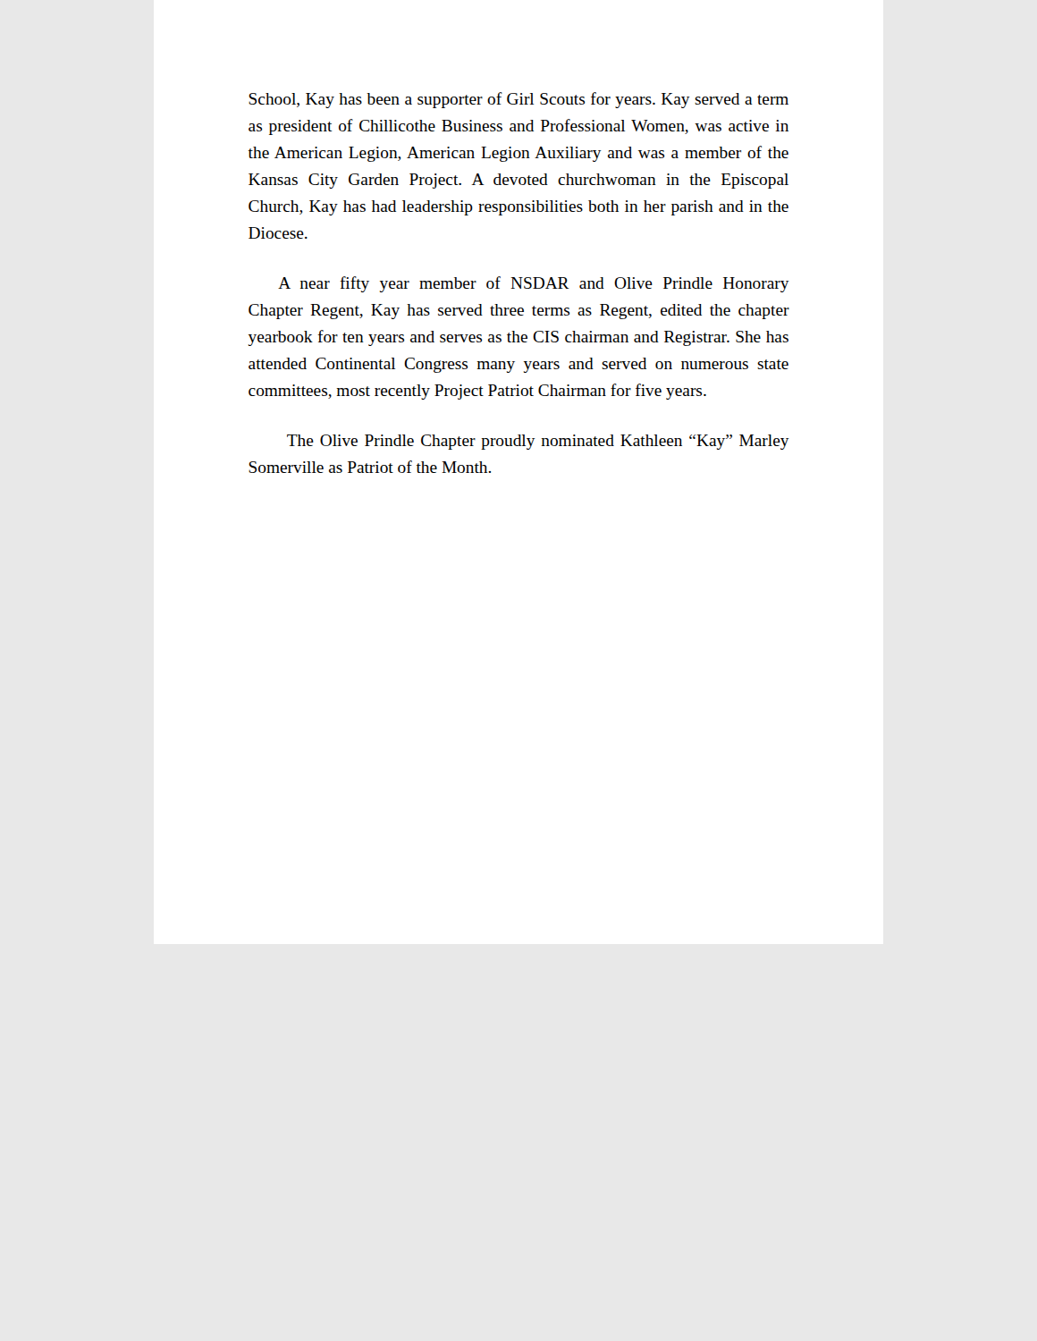School, Kay has been a supporter of Girl Scouts for years. Kay served a term as president of Chillicothe Business and Professional Women, was active in the American Legion, American Legion Auxiliary and was a member of the Kansas City Garden Project. A devoted churchwoman in the Episcopal Church, Kay has had leadership responsibilities both in her parish and in the Diocese.
A near fifty year member of NSDAR and Olive Prindle Honorary Chapter Regent, Kay has served three terms as Regent, edited the chapter yearbook for ten years and serves as the CIS chairman and Registrar. She has attended Continental Congress many years and served on numerous state committees, most recently Project Patriot Chairman for five years.
The Olive Prindle Chapter proudly nominated Kathleen “Kay” Marley Somerville as Patriot of the Month.